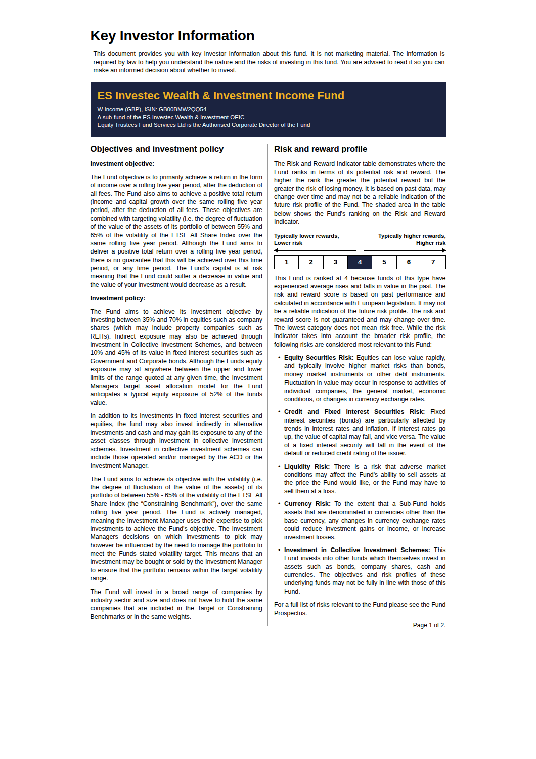Key Investor Information
This document provides you with key investor information about this fund. It is not marketing material. The information is required by law to help you understand the nature and the risks of investing in this fund. You are advised to read it so you can make an informed decision about whether to invest.
ES Investec Wealth & Investment Income Fund
W Income (GBP), ISIN: GB00BMW2QQ54
A sub-fund of the ES Investec Wealth & Investment OEIC
Equity Trustees Fund Services Ltd is the Authorised Corporate Director of the Fund
Objectives and investment policy
Investment objective:
The Fund objective is to primarily achieve a return in the form of income over a rolling five year period, after the deduction of all fees. The Fund also aims to achieve a positive total return (income and capital growth over the same rolling five year period, after the deduction of all fees. These objectives are combined with targeting volatility (i.e. the degree of fluctuation of the value of the assets of its portfolio of between 55% and 65% of the volatility of the FTSE All Share Index over the same rolling five year period. Although the Fund aims to deliver a positive total return over a rolling five year period, there is no guarantee that this will be achieved over this time period, or any time period. The Fund's capital is at risk meaning that the Fund could suffer a decrease in value and the value of your investment would decrease as a result.
Investment policy:
The Fund aims to achieve its investment objective by investing between 35% and 70% in equities such as company shares (which may include property companies such as REITs). Indirect exposure may also be achieved through investment in Collective Investment Schemes, and between 10% and 45% of its value in fixed interest securities such as Government and Corporate bonds. Although the Funds equity exposure may sit anywhere between the upper and lower limits of the range quoted at any given time, the Investment Managers target asset allocation model for the Fund anticipates a typical equity exposure of 52% of the funds value.
In addition to its investments in fixed interest securities and equities, the fund may also invest indirectly in alternative investments and cash and may gain its exposure to any of the asset classes through investment in collective investment schemes. Investment in collective investment schemes can include those operated and/or managed by the ACD or the Investment Manager.
The Fund aims to achieve its objective with the volatility (i.e. the degree of fluctuation of the value of the assets) of its portfolio of between 55% - 65% of the volatility of the FTSE All Share Index (the “Constraining Benchmark”), over the same rolling five year period. The Fund is actively managed, meaning the Investment Manager uses their expertise to pick investments to achieve the Fund's objective. The Investment Managers decisions on which investments to pick may however be influenced by the need to manage the portfolio to meet the Funds stated volatility target. This means that an investment may be bought or sold by the Investment Manager to ensure that the portfolio remains within the target volatility range.
The Fund will invest in a broad range of companies by industry sector and size and does not have to hold the same companies that are included in the Target or Constraining Benchmarks or in the same weights.
Risk and reward profile
The Risk and Reward Indicator table demonstrates where the Fund ranks in terms of its potential risk and reward. The higher the rank the greater the potential reward but the greater the risk of losing money. It is based on past data, may change over time and may not be a reliable indication of the future risk profile of the Fund. The shaded area in the table below shows the Fund's ranking on the Risk and Reward Indicator.
Typically lower rewards,
Lower risk
Typically higher rewards,
Higher risk
| 1 | 2 | 3 | 4 | 5 | 6 | 7 |
This Fund is ranked at 4 because funds of this type have experienced average rises and falls in value in the past. The risk and reward score is based on past performance and calculated in accordance with European legislation. It may not be a reliable indication of the future risk profile. The risk and reward score is not guaranteed and may change over time. The lowest category does not mean risk free. While the risk indicator takes into account the broader risk profile, the following risks are considered most relevant to this Fund:
Equity Securities Risk: Equities can lose value rapidly, and typically involve higher market risks than bonds, money market instruments or other debt instruments. Fluctuation in value may occur in response to activities of individual companies, the general market, economic conditions, or changes in currency exchange rates.
Credit and Fixed Interest Securities Risk: Fixed interest securities (bonds) are particularly affected by trends in interest rates and inflation. If interest rates go up, the value of capital may fall, and vice versa. The value of a fixed interest security will fall in the event of the default or reduced credit rating of the issuer.
Liquidity Risk: There is a risk that adverse market conditions may affect the Fund's ability to sell assets at the price the Fund would like, or the Fund may have to sell them at a loss.
Currency Risk: To the extent that a Sub-Fund holds assets that are denominated in currencies other than the base currency, any changes in currency exchange rates could reduce investment gains or income, or increase investment losses.
Investment in Collective Investment Schemes: This Fund invests into other funds which themselves invest in assets such as bonds, company shares, cash and currencies. The objectives and risk profiles of these underlying funds may not be fully in line with those of this Fund.
For a full list of risks relevant to the Fund please see the Fund Prospectus.
Page 1 of 2.